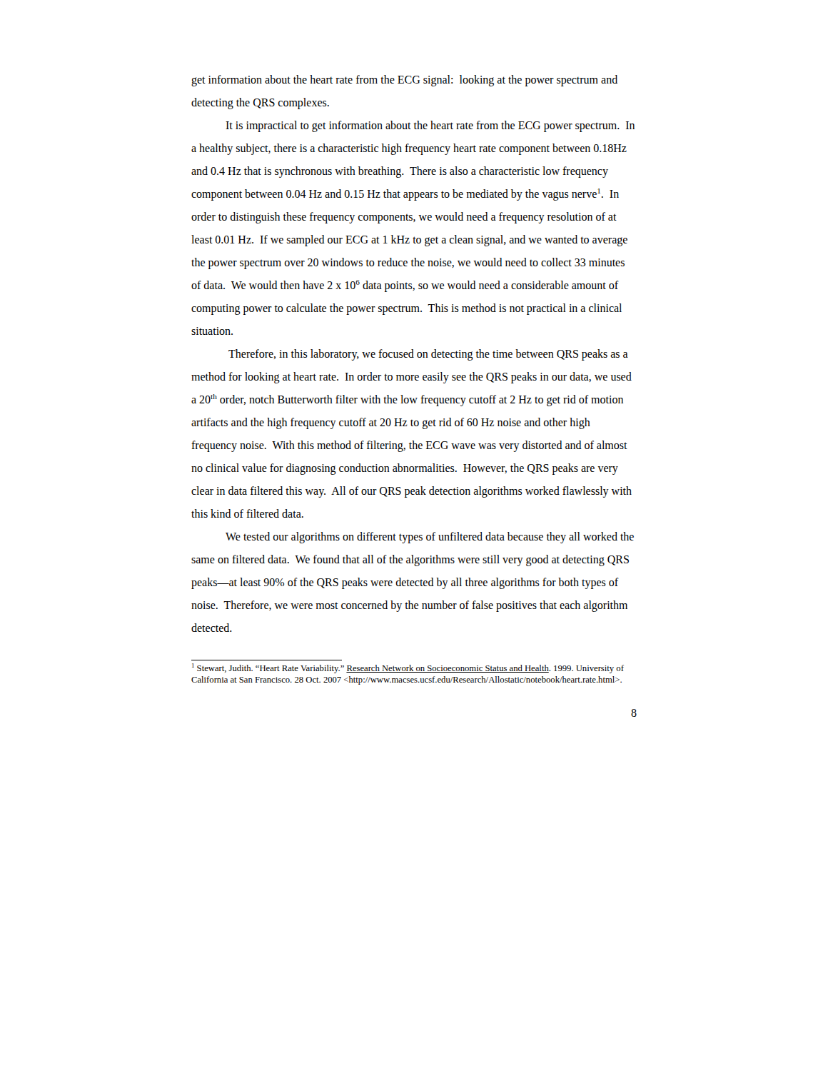get information about the heart rate from the ECG signal: looking at the power spectrum and detecting the QRS complexes.
It is impractical to get information about the heart rate from the ECG power spectrum. In a healthy subject, there is a characteristic high frequency heart rate component between 0.18Hz and 0.4 Hz that is synchronous with breathing. There is also a characteristic low frequency component between 0.04 Hz and 0.15 Hz that appears to be mediated by the vagus nerve1. In order to distinguish these frequency components, we would need a frequency resolution of at least 0.01 Hz. If we sampled our ECG at 1 kHz to get a clean signal, and we wanted to average the power spectrum over 20 windows to reduce the noise, we would need to collect 33 minutes of data. We would then have 2 x 106 data points, so we would need a considerable amount of computing power to calculate the power spectrum. This is method is not practical in a clinical situation.
Therefore, in this laboratory, we focused on detecting the time between QRS peaks as a method for looking at heart rate. In order to more easily see the QRS peaks in our data, we used a 20th order, notch Butterworth filter with the low frequency cutoff at 2 Hz to get rid of motion artifacts and the high frequency cutoff at 20 Hz to get rid of 60 Hz noise and other high frequency noise. With this method of filtering, the ECG wave was very distorted and of almost no clinical value for diagnosing conduction abnormalities. However, the QRS peaks are very clear in data filtered this way. All of our QRS peak detection algorithms worked flawlessly with this kind of filtered data.
We tested our algorithms on different types of unfiltered data because they all worked the same on filtered data. We found that all of the algorithms were still very good at detecting QRS peaks—at least 90% of the QRS peaks were detected by all three algorithms for both types of noise. Therefore, we were most concerned by the number of false positives that each algorithm detected.
1 Stewart, Judith. “Heart Rate Variability.” Research Network on Socioeconomic Status and Health. 1999. University of California at San Francisco. 28 Oct. 2007 <http://www.macses.ucsf.edu/Research/Allostatic/notebook/heart.rate.html>.
8